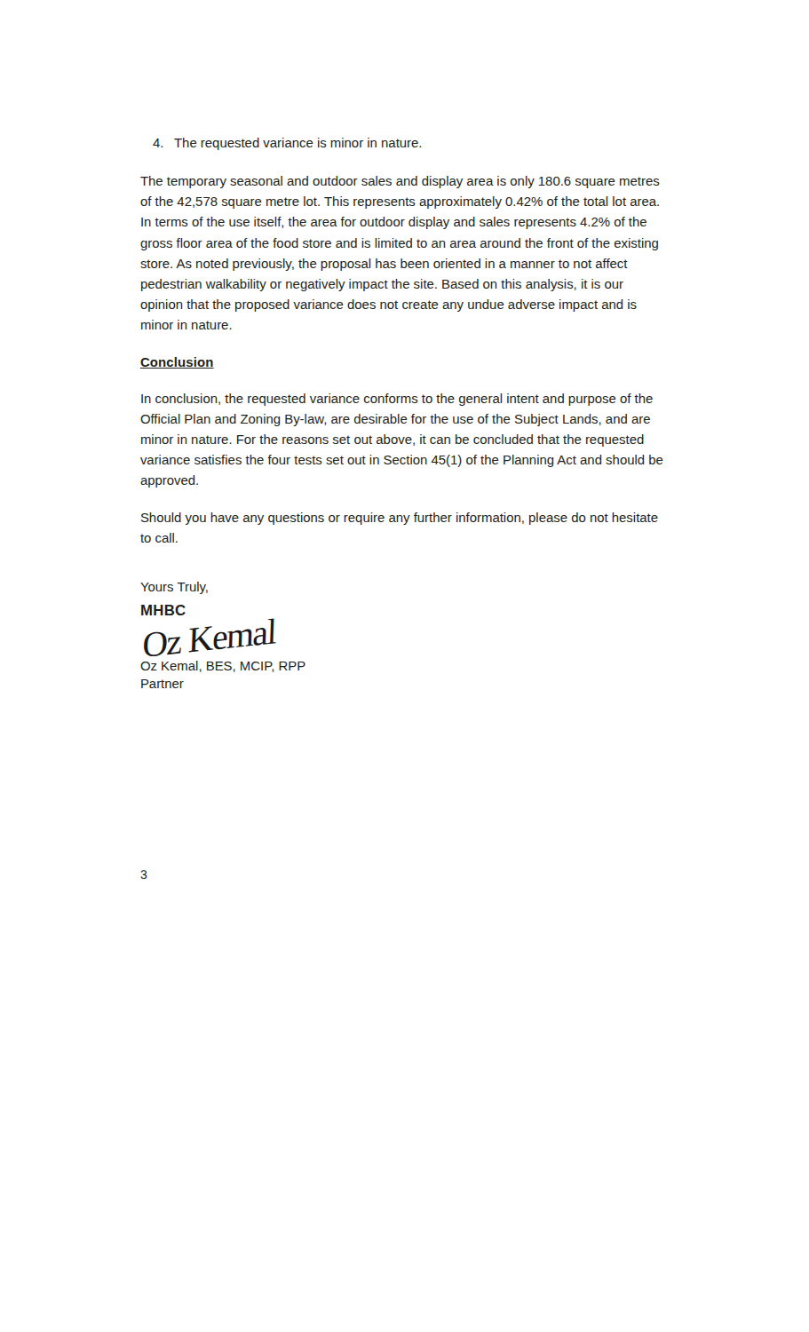4. The requested variance is minor in nature.
The temporary seasonal and outdoor sales and display area is only 180.6 square metres of the 42,578 square metre lot. This represents approximately 0.42% of the total lot area. In terms of the use itself, the area for outdoor display and sales represents 4.2% of the gross floor area of the food store and is limited to an area around the front of the existing store. As noted previously, the proposal has been oriented in a manner to not affect pedestrian walkability or negatively impact the site. Based on this analysis, it is our opinion that the proposed variance does not create any undue adverse impact and is minor in nature.
Conclusion
In conclusion, the requested variance conforms to the general intent and purpose of the Official Plan and Zoning By-law, are desirable for the use of the Subject Lands, and are minor in nature. For the reasons set out above, it can be concluded that the requested variance satisfies the four tests set out in Section 45(1) of the Planning Act and should be approved.
Should you have any questions or require any further information, please do not hesitate to call.
Yours Truly,
MHBC
Oz Kemal
Oz Kemal, BES, MCIP, RPP
Partner
3